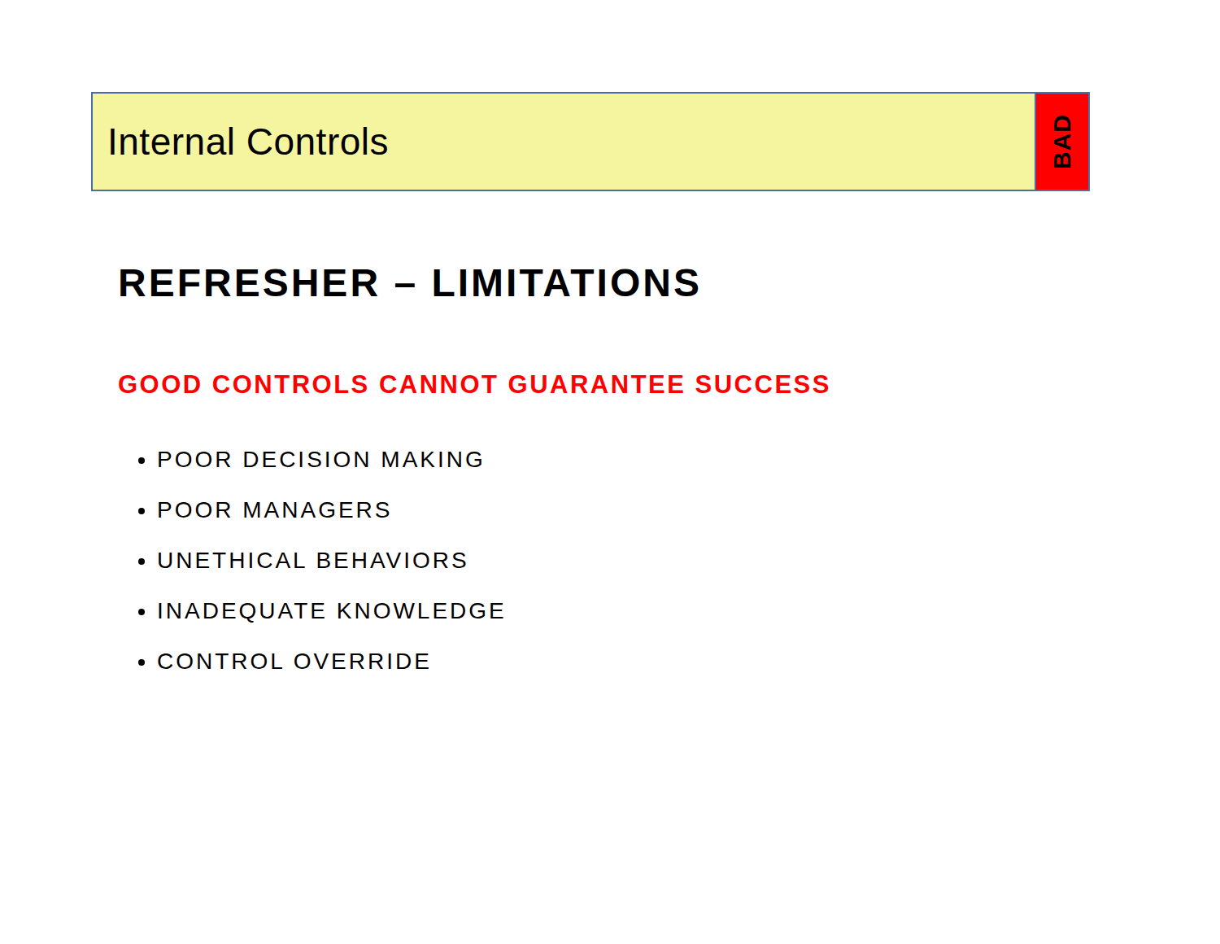Internal Controls
BAD
REFRESHER – LIMITATIONS
GOOD CONTROLS CANNOT GUARANTEE SUCCESS
POOR DECISION MAKING
POOR MANAGERS
UNETHICAL BEHAVIORS
INADEQUATE KNOWLEDGE
CONTROL OVERRIDE